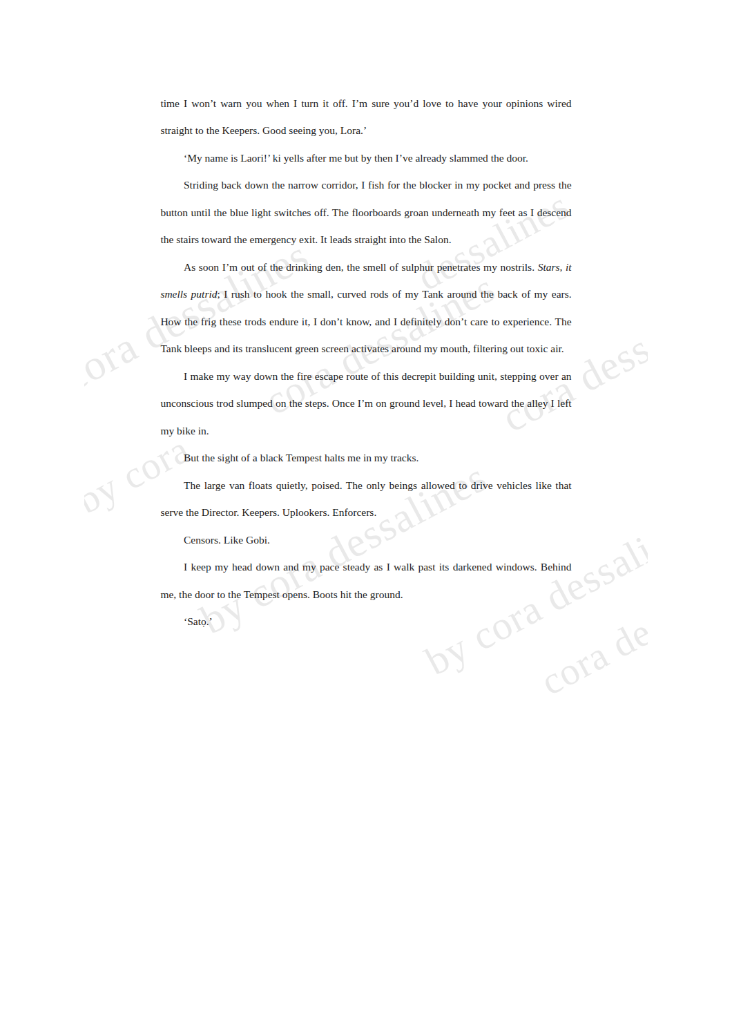cora dessalines
cora dessalines
cora dessalines
by cora dessalines
by cora dessalines
cora dess
dessalines
by cora
time I won’t warn you when I turn it off. I’m sure you’d love to have your opinions wired straight to the Keepers. Good seeing you, Lora.’
‘My name is Laori!’ ki yells after me but by then I’ve already slammed the door.
Striding back down the narrow corridor, I fish for the blocker in my pocket and press the button until the blue light switches off. The floorboards groan underneath my feet as I descend the stairs toward the emergency exit. It leads straight into the Salon.
As soon I’m out of the drinking den, the smell of sulphur penetrates my nostrils. Stars, it smells putrid; I rush to hook the small, curved rods of my Tank around the back of my ears. How the frig these trods endure it, I don’t know, and I definitely don’t care to experience. The Tank bleeps and its translucent green screen activates around my mouth, filtering out toxic air.
I make my way down the fire escape route of this decrepit building unit, stepping over an unconscious trod slumped on the steps. Once I’m on ground level, I head toward the alley I left my bike in.
But the sight of a black Tempest halts me in my tracks.
The large van floats quietly, poised. The only beings allowed to drive vehicles like that serve the Director. Keepers. Uplookers. Enforcers.
Censors. Like Gobi.
I keep my head down and my pace steady as I walk past its darkened windows. Behind me, the door to the Tempest opens. Boots hit the ground.
‘Satọ.’